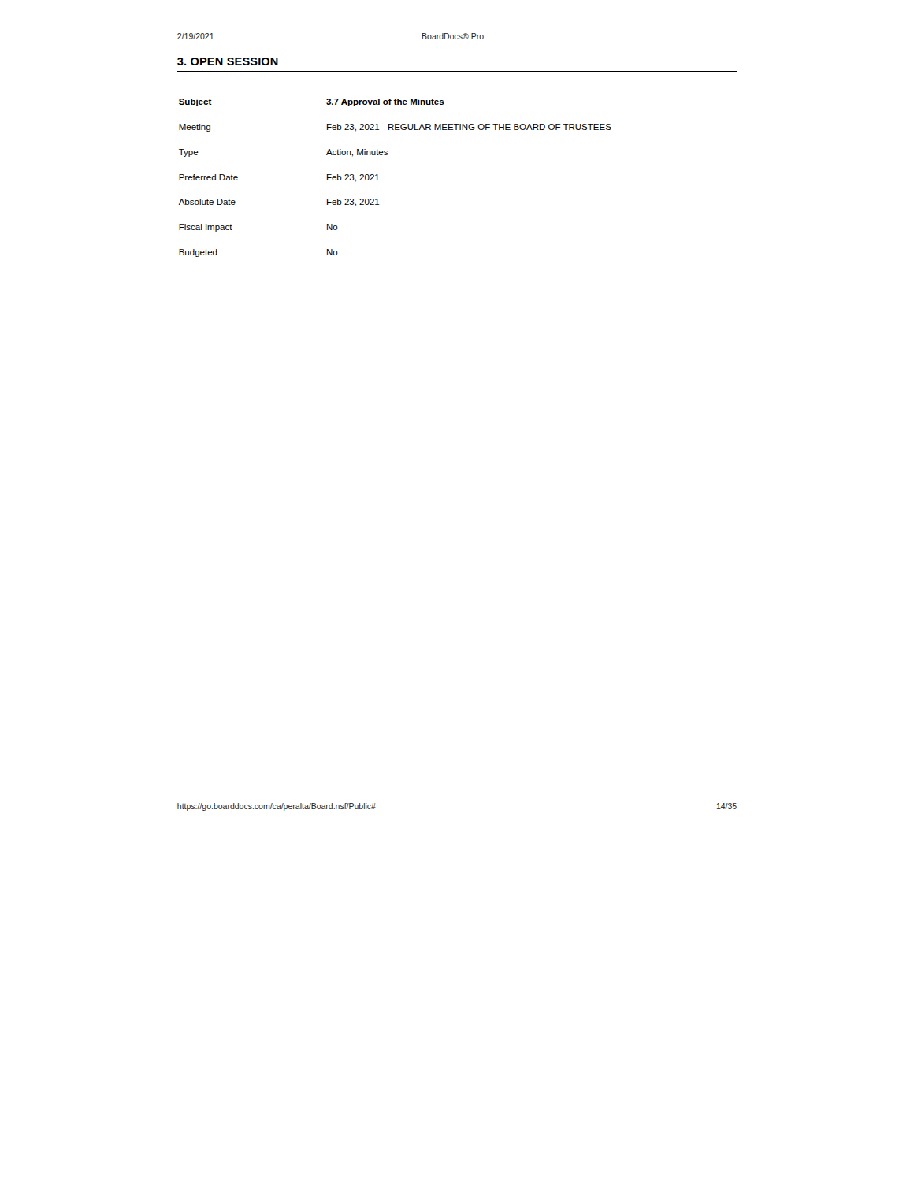2/19/2021
BoardDocs® Pro
3. OPEN SESSION
| Subject | 3.7 Approval of the Minutes |
| Meeting | Feb 23, 2021 - REGULAR MEETING OF THE BOARD OF TRUSTEES |
| Type | Action, Minutes |
| Preferred Date | Feb 23, 2021 |
| Absolute Date | Feb 23, 2021 |
| Fiscal Impact | No |
| Budgeted | No |
https://go.boarddocs.com/ca/peralta/Board.nsf/Public#
14/35